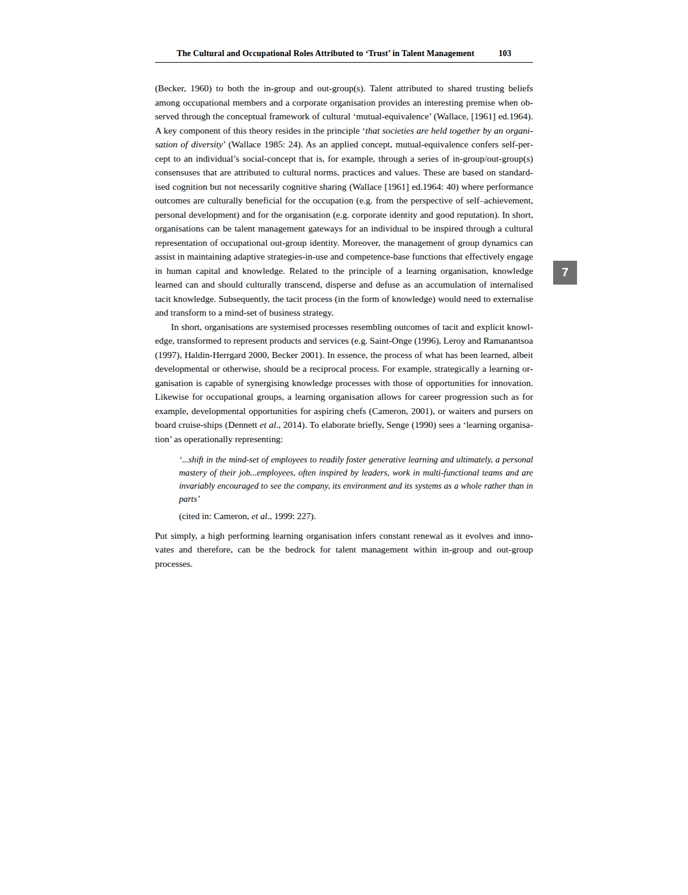The Cultural and Occupational Roles Attributed to ‘Trust’ in Talent Management 103
7
(Becker, 1960) to both the in-group and out-group(s). Talent attributed to shared trusting beliefs among occupational members and a corporate organisation provides an interesting premise when observed through the conceptual framework of cultural ‘mutual-equivalence’ (Wallace, [1961] ed.1964). A key component of this theory resides in the principle ‘that societies are held together by an organisation of diversity’ (Wallace 1985: 24). As an applied concept, mutual-equivalence confers self-percept to an individual’s social-concept that is, for example, through a series of in-group/out-group(s) consensuses that are attributed to cultural norms, practices and values. These are based on standardised cognition but not necessarily cognitive sharing (Wallace [1961] ed.1964: 40) where performance outcomes are culturally beneficial for the occupation (e.g. from the perspective of self–achievement, personal development) and for the organisation (e.g. corporate identity and good reputation). In short, organisations can be talent management gateways for an individual to be inspired through a cultural representation of occupational out-group identity. Moreover, the management of group dynamics can assist in maintaining adaptive strategies-in-use and competence-base functions that effectively engage in human capital and knowledge. Related to the principle of a learning organisation, knowledge learned can and should culturally transcend, disperse and defuse as an accumulation of internalised tacit knowledge. Subsequently, the tacit process (in the form of knowledge) would need to externalise and transform to a mind-set of business strategy.
In short, organisations are systemised processes resembling outcomes of tacit and explicit knowledge, transformed to represent products and services (e.g. Saint-Onge (1996), Leroy and Ramanantsoa (1997), Haldin-Herrgard 2000, Becker 2001). In essence, the process of what has been learned, albeit developmental or otherwise, should be a reciprocal process. For example, strategically a learning organisation is capable of synergising knowledge processes with those of opportunities for innovation. Likewise for occupational groups, a learning organisation allows for career progression such as for example, developmental opportunities for aspiring chefs (Cameron, 2001), or waiters and pursers on board cruise-ships (Dennett et al., 2014). To elaborate briefly, Senge (1990) sees a ‘learning organisation’ as operationally representing:
‘...shift in the mind-set of employees to readily foster generative learning and ultimately, a personal mastery of their job...employees, often inspired by leaders, work in multi-functional teams and are invariably encouraged to see the company, its environment and its systems as a whole rather than in parts’
(cited in: Cameron, et al., 1999: 227).
Put simply, a high performing learning organisation infers constant renewal as it evolves and innovates and therefore, can be the bedrock for talent management within in-group and out-group processes.